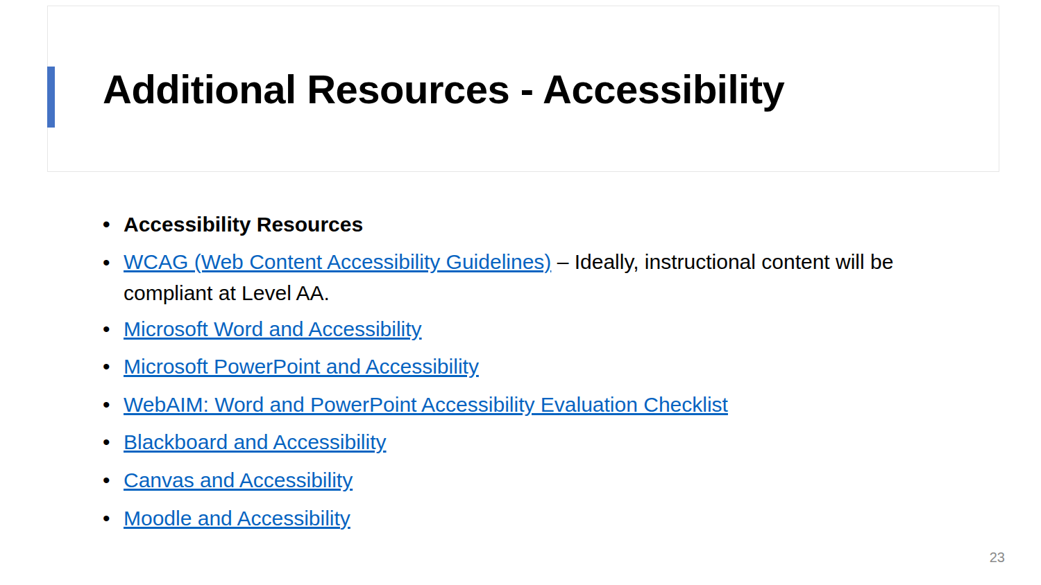Additional Resources - Accessibility
Accessibility Resources
WCAG (Web Content Accessibility Guidelines) – Ideally, instructional content will be compliant at Level AA.
Microsoft Word and Accessibility
Microsoft PowerPoint and Accessibility
WebAIM: Word and PowerPoint Accessibility Evaluation Checklist
Blackboard and Accessibility
Canvas and Accessibility
Moodle and Accessibility
23